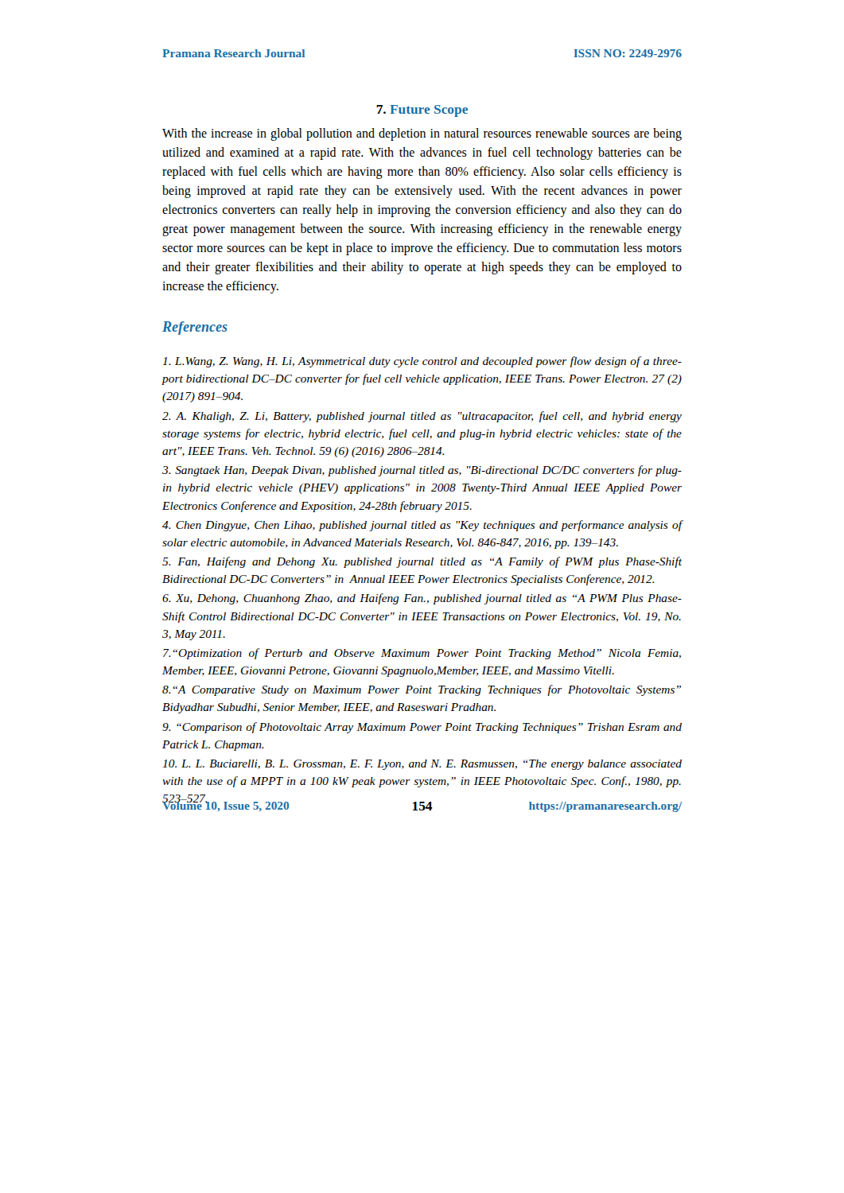Pramana Research Journal ISSN NO: 2249-2976
7. Future Scope
With the increase in global pollution and depletion in natural resources renewable sources are being utilized and examined at a rapid rate. With the advances in fuel cell technology batteries can be replaced with fuel cells which are having more than 80% efficiency. Also solar cells efficiency is being improved at rapid rate they can be extensively used. With the recent advances in power electronics converters can really help in improving the conversion efficiency and also they can do great power management between the source. With increasing efficiency in the renewable energy sector more sources can be kept in place to improve the efficiency. Due to commutation less motors and their greater flexibilities and their ability to operate at high speeds they can be employed to increase the efficiency.
References
1. L.Wang, Z. Wang, H. Li, Asymmetrical duty cycle control and decoupled power flow design of a three-port bidirectional DC–DC converter for fuel cell vehicle application, IEEE Trans. Power Electron. 27 (2) (2017) 891–904.
2. A. Khaligh, Z. Li, Battery, published journal titled as "ultracapacitor, fuel cell, and hybrid energy storage systems for electric, hybrid electric, fuel cell, and plug-in hybrid electric vehicles: state of the art", IEEE Trans. Veh. Technol. 59 (6) (2016) 2806–2814.
3. Sangtaek Han, Deepak Divan, published journal titled as, "Bi-directional DC/DC converters for plug-in hybrid electric vehicle (PHEV) applications" in 2008 Twenty-Third Annual IEEE Applied Power Electronics Conference and Exposition, 24-28th february 2015.
4. Chen Dingyue, Chen Lihao, published journal titled as "Key techniques and performance analysis of solar electric automobile, in Advanced Materials Research, Vol. 846-847, 2016, pp. 139–143.
5. Fan, Haifeng and Dehong Xu. published journal titled as “A Family of PWM plus Phase-Shift Bidirectional DC-DC Converters” in Annual IEEE Power Electronics Specialists Conference, 2012.
6. Xu, Dehong, Chuanhong Zhao, and Haifeng Fan., published journal titled as “A PWM Plus Phase-Shift Control Bidirectional DC-DC Converter" in IEEE Transactions on Power Electronics, Vol. 19, No. 3, May 2011.
7.“Optimization of Perturb and Observe Maximum Power Point Tracking Method” Nicola Femia, Member, IEEE, Giovanni Petrone, Giovanni Spagnuolo,Member, IEEE, and Massimo Vitelli.
8.“A Comparative Study on Maximum Power Point Tracking Techniques for Photovoltaic Systems” Bidyadhar Subudhi, Senior Member, IEEE, and Raseswari Pradhan.
9. “Comparison of Photovoltaic Array Maximum Power Point Tracking Techniques” Trishan Esram and Patrick L. Chapman.
10. L. L. Buciarelli, B. L. Grossman, E. F. Lyon, and N. E. Rasmussen, “The energy balance associated with the use of a MPPT in a 100 kW peak power system,” in IEEE Photovoltaic Spec. Conf., 1980, pp. 523–527.
Volume 10, Issue 5, 2020 154 https://pramanaresearch.org/